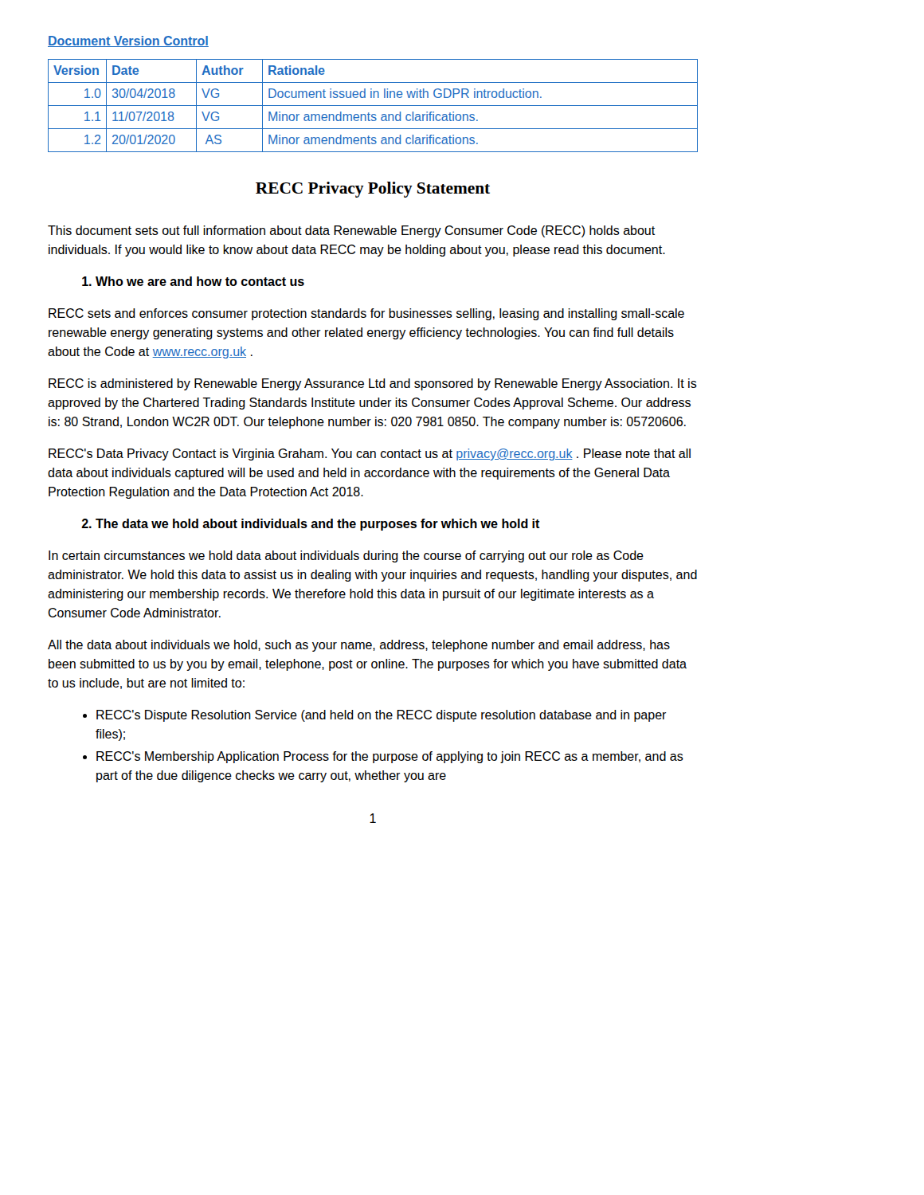Document Version Control
| Version | Date | Author | Rationale |
| --- | --- | --- | --- |
| 1.0 | 30/04/2018 | VG | Document issued in line with GDPR introduction. |
| 1.1 | 11/07/2018 | VG | Minor amendments and clarifications. |
| 1.2 | 20/01/2020 | AS | Minor amendments and clarifications. |
RECC Privacy Policy Statement
This document sets out full information about data Renewable Energy Consumer Code (RECC) holds about individuals. If you would like to know about data RECC may be holding about you, please read this document.
Who we are and how to contact us
RECC sets and enforces consumer protection standards for businesses selling, leasing and installing small-scale renewable energy generating systems and other related energy efficiency technologies. You can find full details about the Code at www.recc.org.uk .
RECC is administered by Renewable Energy Assurance Ltd and sponsored by Renewable Energy Association. It is approved by the Chartered Trading Standards Institute under its Consumer Codes Approval Scheme. Our address is: 80 Strand, London WC2R 0DT. Our telephone number is: 020 7981 0850. The company number is: 05720606.
RECC's Data Privacy Contact is Virginia Graham. You can contact us at privacy@recc.org.uk . Please note that all data about individuals captured will be used and held in accordance with the requirements of the General Data Protection Regulation and the Data Protection Act 2018.
The data we hold about individuals and the purposes for which we hold it
In certain circumstances we hold data about individuals during the course of carrying out our role as Code administrator. We hold this data to assist us in dealing with your inquiries and requests, handling your disputes, and administering our membership records. We therefore hold this data in pursuit of our legitimate interests as a Consumer Code Administrator.
All the data about individuals we hold, such as your name, address, telephone number and email address, has been submitted to us by you by email, telephone, post or online. The purposes for which you have submitted data to us include, but are not limited to:
RECC's Dispute Resolution Service (and held on the RECC dispute resolution database and in paper files);
RECC's Membership Application Process for the purpose of applying to join RECC as a member, and as part of the due diligence checks we carry out, whether you are
1